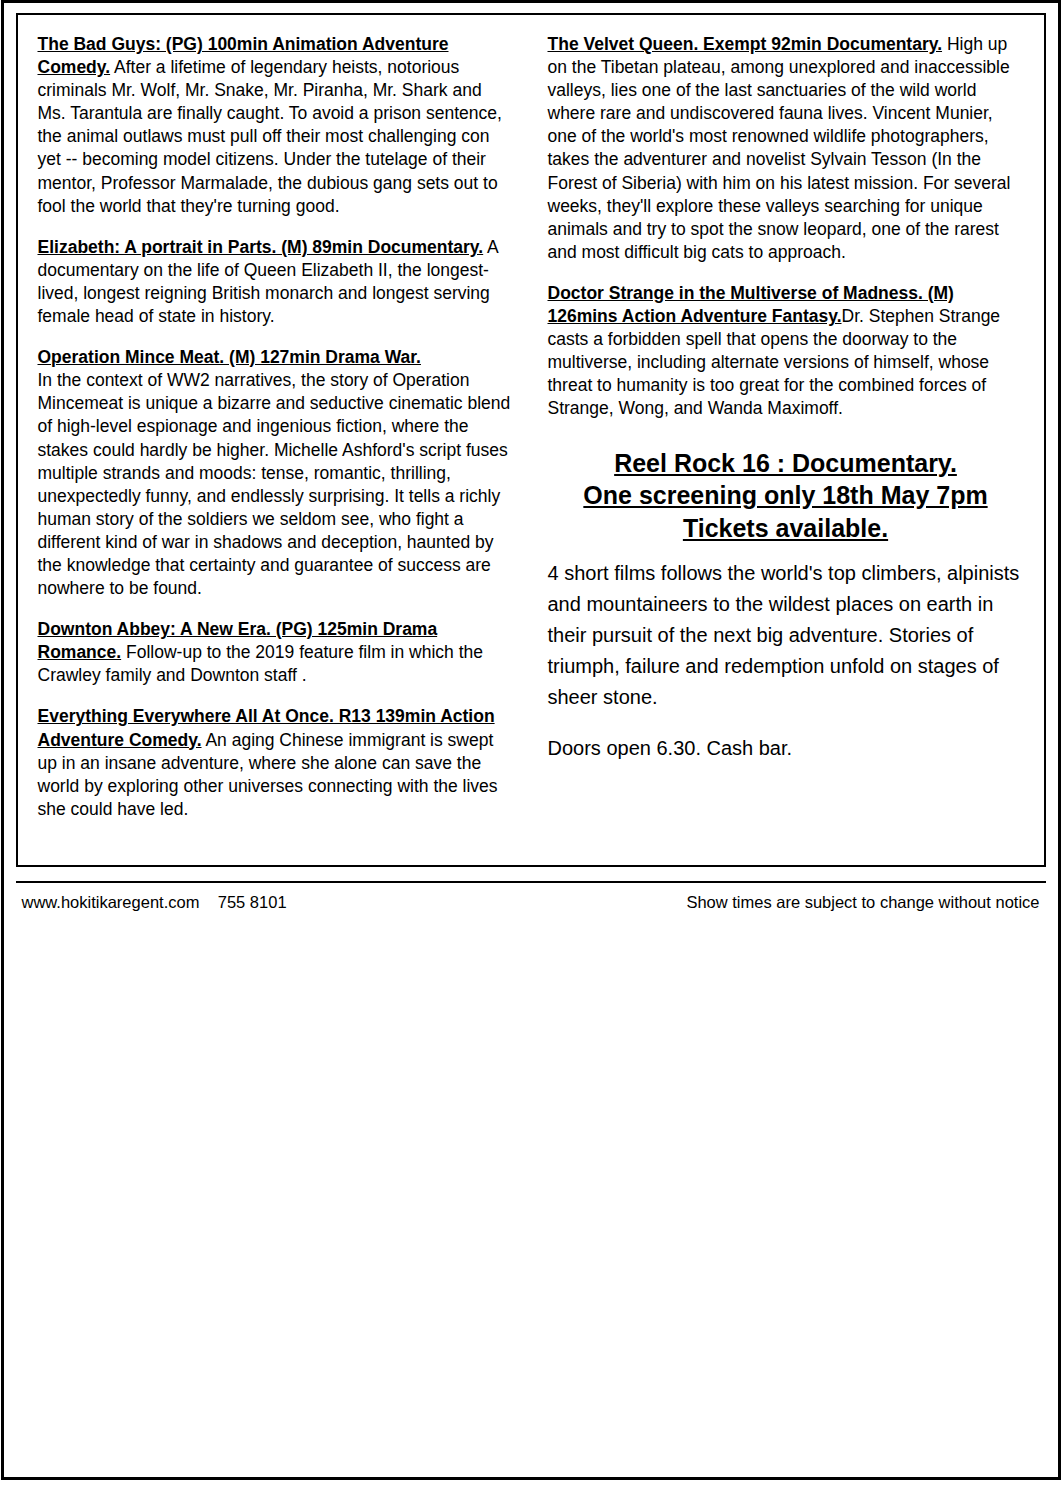The Bad Guys: (PG) 100min Animation Adventure Comedy. After a lifetime of legendary heists, notorious criminals Mr. Wolf, Mr. Snake, Mr. Piranha, Mr. Shark and Ms. Tarantula are finally caught. To avoid a prison sentence, the animal outlaws must pull off their most challenging con yet -- becoming model citizens. Under the tutelage of their mentor, Professor Marmalade, the dubious gang sets out to fool the world that they're turning good.
Elizabeth: A portrait in Parts. (M) 89min Documentary. A documentary on the life of Queen Elizabeth II, the longest-lived, longest reigning British monarch and longest serving female head of state in history.
Operation Mince Meat. (M) 127min Drama War.
In the context of WW2 narratives, the story of Operation Mincemeat is unique a bizarre and seductive cinematic blend of high-level espionage and ingenious fiction, where the stakes could hardly be higher. Michelle Ashford's script fuses multiple strands and moods: tense, romantic, thrilling, unexpectedly funny, and endlessly surprising. It tells a richly human story of the soldiers we seldom see, who fight a different kind of war in shadows and deception, haunted by the knowledge that certainty and guarantee of success are nowhere to be found.
Downton Abbey: A New Era. (PG) 125min Drama Romance. Follow-up to the 2019 feature film in which the Crawley family and Downton staff .
Everything Everywhere All At Once. R13 139min Action Adventure Comedy. An aging Chinese immigrant is swept up in an insane adventure, where she alone can save the world by exploring other universes connecting with the lives she could have led.
The Velvet Queen. Exempt 92min Documentary. High up on the Tibetan plateau, among unexplored and inaccessible valleys, lies one of the last sanctuaries of the wild world where rare and undiscovered fauna lives. Vincent Munier, one of the world's most renowned wildlife photographers, takes the adventurer and novelist Sylvain Tesson (In the Forest of Siberia) with him on his latest mission. For several weeks, they'll explore these valleys searching for unique animals and try to spot the snow leopard, one of the rarest and most difficult big cats to approach.
Doctor Strange in the Multiverse of Madness. (M) 126mins Action Adventure Fantasy. Dr. Stephen Strange casts a forbidden spell that opens the doorway to the multiverse, including alternate versions of himself, whose threat to humanity is too great for the combined forces of Strange, Wong, and Wanda Maximoff.
Reel Rock 16 : Documentary.
One screening only 18th May 7pm
Tickets available.
4 short films follows the world's top climbers, alpinists and mountaineers to the wildest places on earth in their pursuit of the next big adventure. Stories of triumph, failure and redemption unfold on stages of sheer stone.
Doors open 6.30. Cash bar.
www.hokitikaregent.com 755 8101
Show times are subject to change without notice